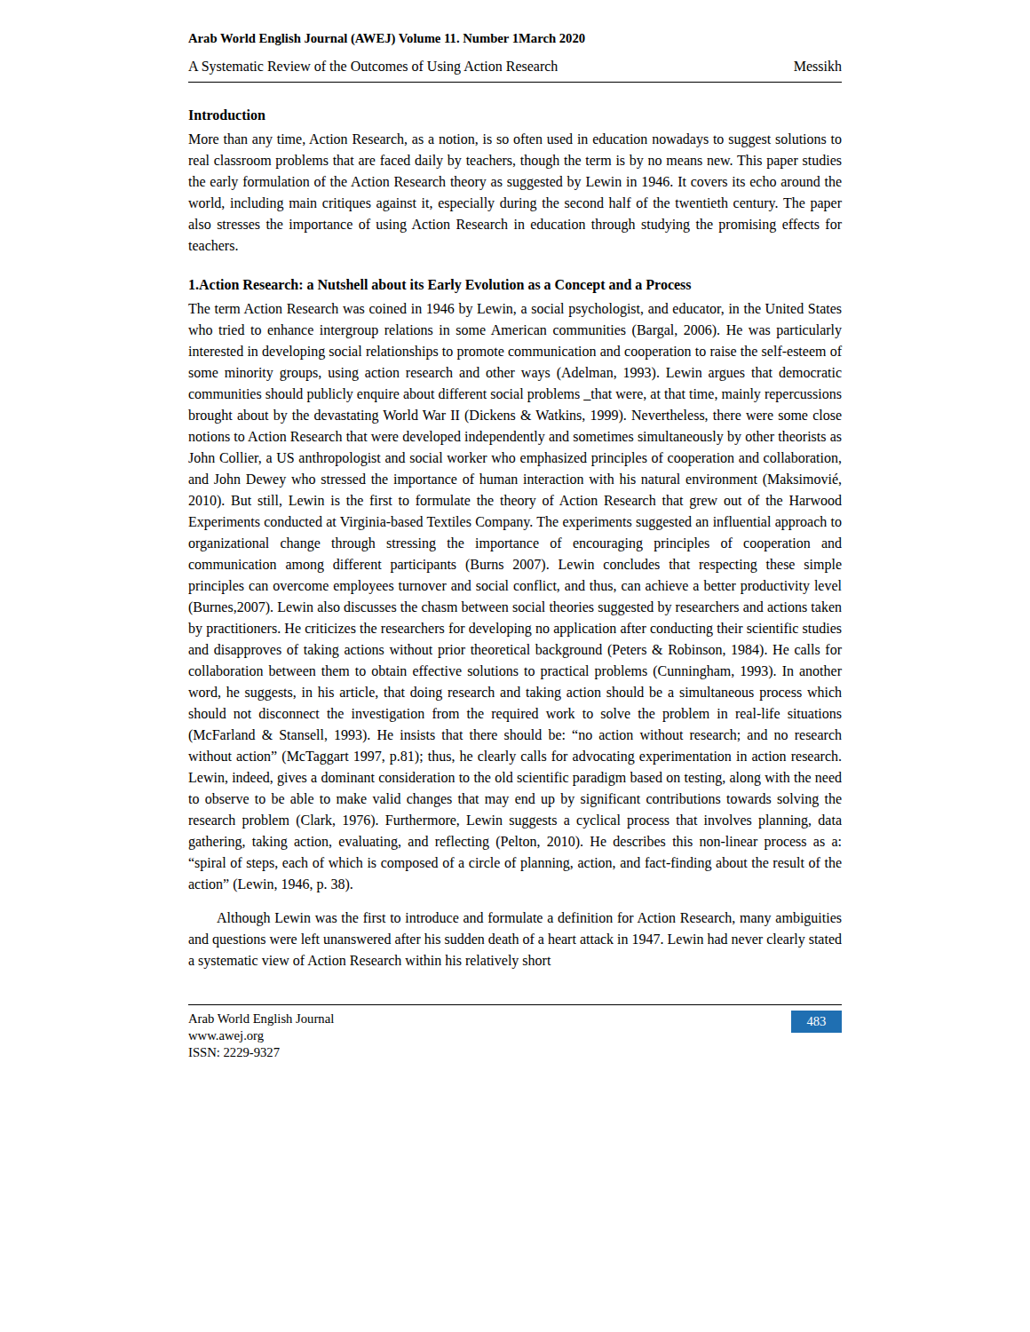Arab World English Journal (AWEJ) Volume 11. Number 1March 2020
A Systematic Review of the Outcomes of Using Action Research Messikh
Introduction
More than any time, Action Research, as a notion, is so often used in education nowadays to suggest solutions to real classroom problems that are faced daily by teachers, though the term is by no means new. This paper studies the early formulation of the Action Research theory as suggested by Lewin in 1946. It covers its echo around the world, including main critiques against it, especially during the second half of the twentieth century. The paper also stresses the importance of using Action Research in education through studying the promising effects for teachers.
1.Action Research: a Nutshell about its Early Evolution as a Concept and a Process
The term Action Research was coined in 1946 by Lewin, a social psychologist, and educator, in the United States who tried to enhance intergroup relations in some American communities (Bargal, 2006). He was particularly interested in developing social relationships to promote communication and cooperation to raise the self-esteem of some minority groups, using action research and other ways (Adelman, 1993). Lewin argues that democratic communities should publicly enquire about different social problems _that were, at that time, mainly repercussions brought about by the devastating World War II (Dickens & Watkins, 1999). Nevertheless, there were some close notions to Action Research that were developed independently and sometimes simultaneously by other theorists as John Collier, a US anthropologist and social worker who emphasized principles of cooperation and collaboration, and John Dewey who stressed the importance of human interaction with his natural environment (Maksimovié, 2010). But still, Lewin is the first to formulate the theory of Action Research that grew out of the Harwood Experiments conducted at Virginia-based Textiles Company. The experiments suggested an influential approach to organizational change through stressing the importance of encouraging principles of cooperation and communication among different participants (Burns 2007). Lewin concludes that respecting these simple principles can overcome employees turnover and social conflict, and thus, can achieve a better productivity level (Burnes,2007). Lewin also discusses the chasm between social theories suggested by researchers and actions taken by practitioners. He criticizes the researchers for developing no application after conducting their scientific studies and disapproves of taking actions without prior theoretical background (Peters & Robinson, 1984). He calls for collaboration between them to obtain effective solutions to practical problems (Cunningham, 1993). In another word, he suggests, in his article, that doing research and taking action should be a simultaneous process which should not disconnect the investigation from the required work to solve the problem in real-life situations (McFarland & Stansell, 1993). He insists that there should be: “no action without research; and no research without action” (McTaggart 1997, p.81); thus, he clearly calls for advocating experimentation in action research. Lewin, indeed, gives a dominant consideration to the old scientific paradigm based on testing, along with the need to observe to be able to make valid changes that may end up by significant contributions towards solving the research problem (Clark, 1976). Furthermore, Lewin suggests a cyclical process that involves planning, data gathering, taking action, evaluating, and reflecting (Pelton, 2010). He describes this non-linear process as a: “spiral of steps, each of which is composed of a circle of planning, action, and fact-finding about the result of the action” (Lewin, 1946, p. 38).
Although Lewin was the first to introduce and formulate a definition for Action Research, many ambiguities and questions were left unanswered after his sudden death of a heart attack in 1947. Lewin had never clearly stated a systematic view of Action Research within his relatively short
Arab World English Journal
www.awej.org
ISSN: 2229-9327
483